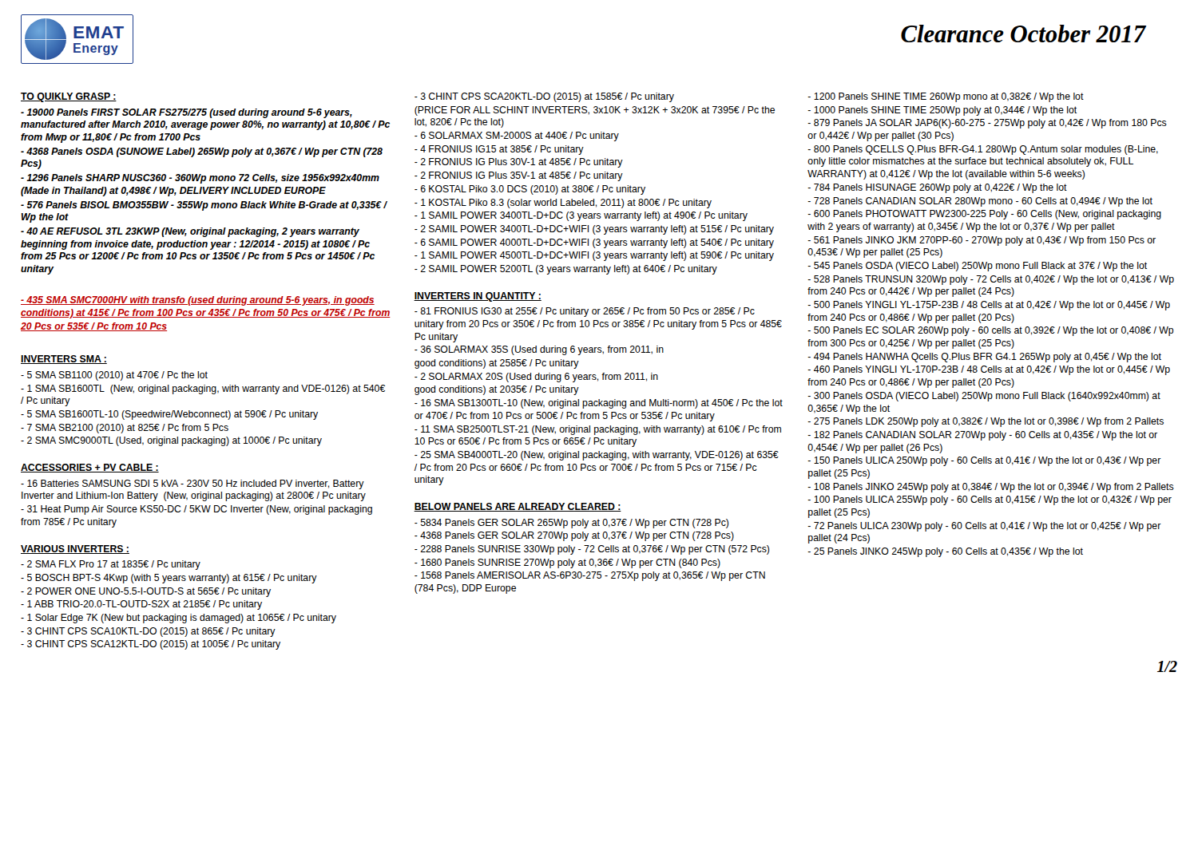EMAT
Energy
Clearance October 2017
TO QUIKLY GRASP :
- 19000 Panels FIRST SOLAR FS275/275 (used during around 5-6 years, manufactured after March 2010, average power 80%, no warranty) at 10,80€ / Pc from Mwp or 11,80€ / Pc from 1700 Pcs
- 4368 Panels OSDA (SUNOWE Label) 265Wp poly at 0,367€ / Wp per CTN (728 Pcs)
- 1296 Panels SHARP NUSC360 - 360Wp mono 72 Cells, size 1956x992x40mm (Made in Thailand) at 0,498€ / Wp, DELIVERY INCLUDED EUROPE
- 576 Panels BISOL BMO355BW - 355Wp mono Black White B-Grade at 0,335€ / Wp the lot
- 40 AE REFUSOL 3TL 23KWP (New, original packaging, 2 years warranty beginning from invoice date, production year : 12/2014 - 2015) at 1080€ / Pc from 25 Pcs or 1200€ / Pc from 10 Pcs or 1350€ / Pc from 5 Pcs or 1450€ / Pc unitary
- 435 SMA SMC7000HV with transfo (used during around 5-6 years, in goods conditions) at 415€ / Pc from 100 Pcs or 435€ / Pc from 50 Pcs or 475€ / Pc from 20 Pcs or 535€ / Pc from 10 Pcs
INVERTERS SMA :
- 5 SMA SB1100 (2010) at 470€ / Pc the lot
- 1 SMA SB1600TL (New, original packaging, with warranty and VDE-0126) at 540€ / Pc unitary
- 5 SMA SB1600TL-10 (Speedwire/Webconnect) at 590€ / Pc unitary
- 7 SMA SB2100 (2010) at 825€ / Pc from 5 Pcs
- 2 SMA SMC9000TL (Used, original packaging) at 1000€ / Pc unitary
ACCESSORIES + PV CABLE :
- 16 Batteries SAMSUNG SDI 5 kVA - 230V 50 Hz included PV inverter, Battery Inverter and Lithium-Ion Battery (New, original packaging) at 2800€ / Pc unitary
- 31 Heat Pump Air Source KS50-DC / 5KW DC Inverter (New, original packaging from 785€ / Pc unitary
VARIOUS INVERTERS :
- 2 SMA FLX Pro 17 at 1835€ / Pc unitary
- 5 BOSCH BPT-S 4Kwp (with 5 years warranty) at 615€ / Pc unitary
- 2 POWER ONE UNO-5.5-I-OUTD-S at 565€ / Pc unitary
- 1 ABB TRIO-20.0-TL-OUTD-S2X at 2185€ / Pc unitary
- 1 Solar Edge 7K (New but packaging is damaged) at 1065€ / Pc unitary
- 3 CHINT CPS SCA10KTL-DO (2015) at 865€ / Pc unitary
- 3 CHINT CPS SCA12KTL-DO (2015) at 1005€ / Pc unitary
- 3 CHINT CPS SCA20KTL-DO (2015) at 1585€ / Pc unitary
(PRICE FOR ALL SCHINT INVERTERS, 3x10K + 3x12K + 3x20K at 7395€ / Pc the lot, 820€ / Pc the lot)
- 6 SOLARMAX SM-2000S at 440€ / Pc unitary
- 4 FRONIUS IG15 at 385€ / Pc unitary
- 2 FRONIUS IG Plus 30V-1 at 485€ / Pc unitary
- 2 FRONIUS IG Plus 35V-1 at 485€ / Pc unitary
- 6 KOSTAL Piko 3.0 DCS (2010) at 380€ / Pc unitary
- 1 KOSTAL Piko 8.3 (solar world Labeled, 2011) at 800€ / Pc unitary
- 1 SAMIL POWER 3400TL-D+DC (3 years warranty left) at 490€ / Pc unitary
- 2 SAMIL POWER 3400TL-D+DC+WIFI (3 years warranty left) at 515€ / Pc unitary
- 6 SAMIL POWER 4000TL-D+DC+WIFI (3 years warranty left) at 540€ / Pc unitary
- 1 SAMIL POWER 4500TL-D+DC+WIFI (3 years warranty left) at 590€ / Pc unitary
- 2 SAMIL POWER 5200TL (3 years warranty left) at 640€ / Pc unitary
INVERTERS IN QUANTITY :
- 81 FRONIUS IG30 at 255€ / Pc unitary or 265€ / Pc from 50 Pcs or 285€ / Pc unitary from 20 Pcs or 350€ / Pc from 10 Pcs or 385€ / Pc unitary from 5 Pcs or 485€ Pc unitary
- 36 SOLARMAX 35S (Used during 6 years, from 2011, in
good conditions) at 2585€ / Pc unitary
- 2 SOLARMAX 20S (Used during 6 years, from 2011, in
good conditions) at 2035€ / Pc unitary
- 16 SMA SB1300TL-10 (New, original packaging and Multi-norm) at 450€ / Pc the lot or 470€ / Pc from 10 Pcs or 500€ / Pc from 5 Pcs or 535€ / Pc unitary
- 11 SMA SB2500TLST-21 (New, original packaging, with warranty) at 610€ / Pc from 10 Pcs or 650€ / Pc from 5 Pcs or 665€ / Pc unitary
- 25 SMA SB4000TL-20 (New, original packaging, with warranty, VDE-0126) at 635€ / Pc from 20 Pcs or 660€ / Pc from 10 Pcs or 700€ / Pc from 5 Pcs or 715€ / Pc unitary
BELOW PANELS ARE ALREADY CLEARED :
- 5834 Panels GER SOLAR 265Wp poly at 0,37€ / Wp per CTN (728 Pc)
- 4368 Panels GER SOLAR 270Wp poly at 0,37€ / Wp per CTN (728 Pcs)
- 2288 Panels SUNRISE 330Wp poly - 72 Cells at 0,376€ / Wp per CTN (572 Pcs)
- 1680 Panels SUNRISE 270Wp poly at 0,36€ / Wp per CTN (840 Pcs)
- 1568 Panels AMERISOLAR AS-6P30-275 - 275Xp poly at 0,365€ / Wp per CTN (784 Pcs), DDP Europe
- 1200 Panels SHINE TIME 260Wp mono at 0,382€ / Wp the lot
- 1000 Panels SHINE TIME 250Wp poly at 0,344€ / Wp the lot
- 879 Panels JA SOLAR JAP6(K)-60-275 - 275Wp poly at 0,42€ / Wp from 180 Pcs or 0,442€ / Wp per pallet (30 Pcs)
- 800 Panels QCELLS Q.Plus BFR-G4.1 280Wp Q.Antum solar modules (B-Line, only little color mismatches at the surface but technical absolutely ok, FULL WARRANTY) at 0,412€ / Wp the lot (available within 5-6 weeks)
- 784 Panels HISUNAGE 260Wp poly at 0,422€ / Wp the lot
- 728 Panels CANADIAN SOLAR 280Wp mono - 60 Cells at 0,494€ / Wp the lot
- 600 Panels PHOTOWATT PW2300-225 Poly - 60 Cells (New, original packaging with 2 years of warranty) at 0,345€ / Wp the lot or 0,37€ / Wp per pallet
- 561 Panels JINKO JKM 270PP-60 - 270Wp poly at 0,43€ / Wp from 150 Pcs or 0,453€ / Wp per pallet (25 Pcs)
- 545 Panels OSDA (VIECO Label) 250Wp mono Full Black at 37€ / Wp the lot
- 528 Panels TRUNSUN 320Wp poly - 72 Cells at 0,402€ / Wp the lot or 0,413€ / Wp from 240 Pcs or 0,442€ / Wp per pallet (24 Pcs)
- 500 Panels YINGLI YL-175P-23B / 48 Cells at at 0,42€ / Wp the lot or 0,445€ / Wp from 240 Pcs or 0,486€ / Wp per pallet (20 Pcs)
- 500 Panels EC SOLAR 260Wp poly - 60 cells at 0,392€ / Wp the lot or 0,408€ / Wp from 300 Pcs or 0,425€ / Wp per pallet (25 Pcs)
- 494 Panels HANWHA Qcells Q.Plus BFR G4.1 265Wp poly at 0,45€ / Wp the lot
- 460 Panels YINGLI YL-170P-23B / 48 Cells at at 0,42€ / Wp the lot or 0,445€ / Wp from 240 Pcs or 0,486€ / Wp per pallet (20 Pcs)
- 300 Panels OSDA (VIECO Label) 250Wp mono Full Black (1640x992x40mm) at 0,365€ / Wp the lot
- 275 Panels LDK 250Wp poly at 0,382€ / Wp the lot or 0,398€ / Wp from 2 Pallets
- 182 Panels CANADIAN SOLAR 270Wp poly - 60 Cells at 0,435€ / Wp the lot or 0,454€ / Wp per pallet (26 Pcs)
- 150 Panels ULICA 250Wp poly - 60 Cells at 0,41€ / Wp the lot or 0,43€ / Wp per pallet (25 Pcs)
- 108 Panels JINKO 245Wp poly at 0,384€ / Wp the lot or 0,394€ / Wp from 2 Pallets
- 100 Panels ULICA 255Wp poly - 60 Cells at 0,415€ / Wp the lot or 0,432€ / Wp per pallet (25 Pcs)
- 72 Panels ULICA 230Wp poly - 60 Cells at 0,41€ / Wp the lot or 0,425€ / Wp per pallet (24 Pcs)
- 25 Panels JINKO 245Wp poly - 60 Cells at 0,435€ / Wp the lot
1/2